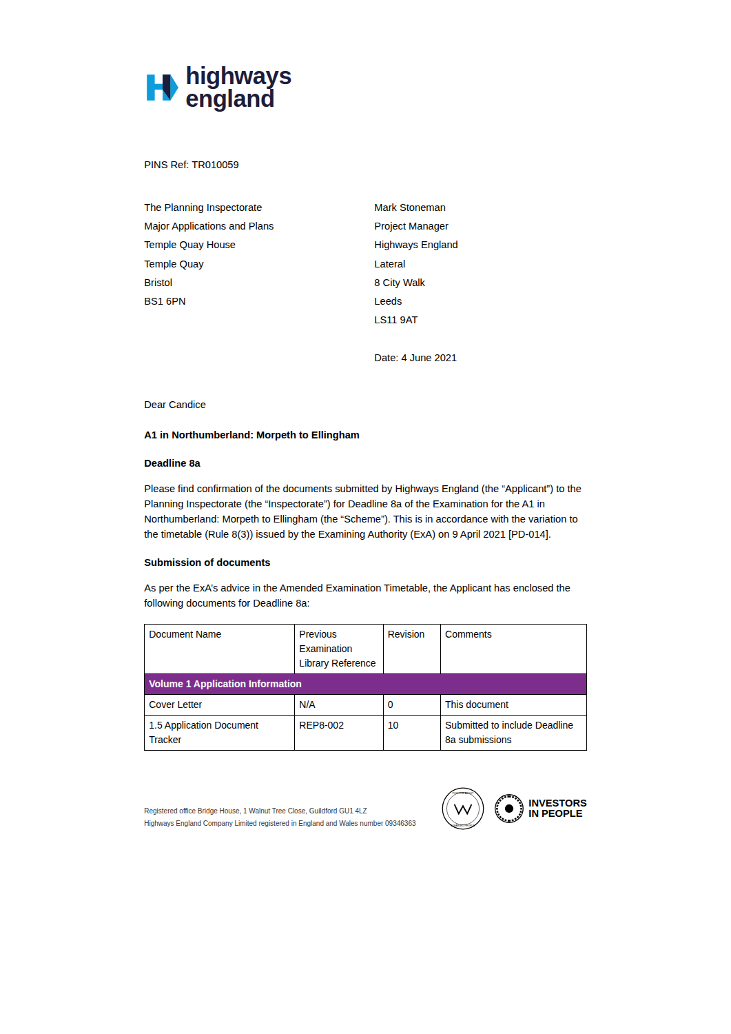highwaysengland
PINS Ref: TR010059
The Planning Inspectorate
Major Applications and Plans
Temple Quay House
Temple Quay
Bristol
BS1 6PN
Mark Stoneman
Project Manager
Highways England
Lateral
8 City Walk
Leeds
LS11 9AT
Date: 4 June 2021
Dear Candice
A1 in Northumberland: Morpeth to Ellingham
Deadline 8a
Please find confirmation of the documents submitted by Highways England (the “Applicant”) to the Planning Inspectorate (the “Inspectorate”) for Deadline 8a of the Examination for the A1 in Northumberland: Morpeth to Ellingham (the “Scheme”). This is in accordance with the variation to the timetable (Rule 8(3)) issued by the Examining Authority (ExA) on 9 April 2021 [PD-014].
Submission of documents
As per the ExA’s advice in the Amended Examination Timetable, the Applicant has enclosed the following documents for Deadline 8a:
| Document Name | Previous Examination Library Reference | Revision | Comments |
| --- | --- | --- | --- |
| Volume 1 Application Information |
| Cover Letter | N/A | 0 | This document |
| 1.5 Application Document Tracker | REP8-002 | 10 | Submitted to include Deadline 8a submissions |
Registered office Bridge House, 1 Walnut Tree Close, Guildford GU1 4LZ
Highways England Company Limited registered in England and Wales number 09346363
POSITIVE ABOUT DISABLED PEOPLE
INVESTORS
IN PEOPLE